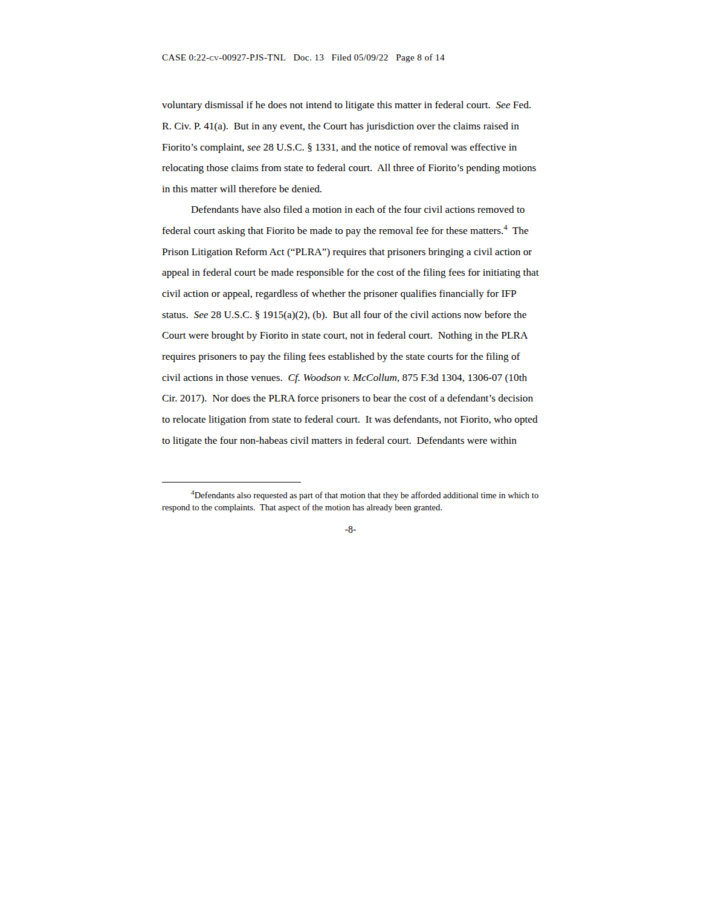CASE 0:22-cv-00927-PJS-TNL Doc. 13 Filed 05/09/22 Page 8 of 14
voluntary dismissal if he does not intend to litigate this matter in federal court. See Fed. R. Civ. P. 41(a). But in any event, the Court has jurisdiction over the claims raised in Fiorito’s complaint, see 28 U.S.C. § 1331, and the notice of removal was effective in relocating those claims from state to federal court. All three of Fiorito’s pending motions in this matter will therefore be denied.
Defendants have also filed a motion in each of the four civil actions removed to federal court asking that Fiorito be made to pay the removal fee for these matters.4 The Prison Litigation Reform Act (“PLRA”) requires that prisoners bringing a civil action or appeal in federal court be made responsible for the cost of the filing fees for initiating that civil action or appeal, regardless of whether the prisoner qualifies financially for IFP status. See 28 U.S.C. § 1915(a)(2), (b). But all four of the civil actions now before the Court were brought by Fiorito in state court, not in federal court. Nothing in the PLRA requires prisoners to pay the filing fees established by the state courts for the filing of civil actions in those venues. Cf. Woodson v. McCollum, 875 F.3d 1304, 1306-07 (10th Cir. 2017). Nor does the PLRA force prisoners to bear the cost of a defendant’s decision to relocate litigation from state to federal court. It was defendants, not Fiorito, who opted to litigate the four non-habeas civil matters in federal court. Defendants were within
4Defendants also requested as part of that motion that they be afforded additional time in which to respond to the complaints. That aspect of the motion has already been granted.
-8-